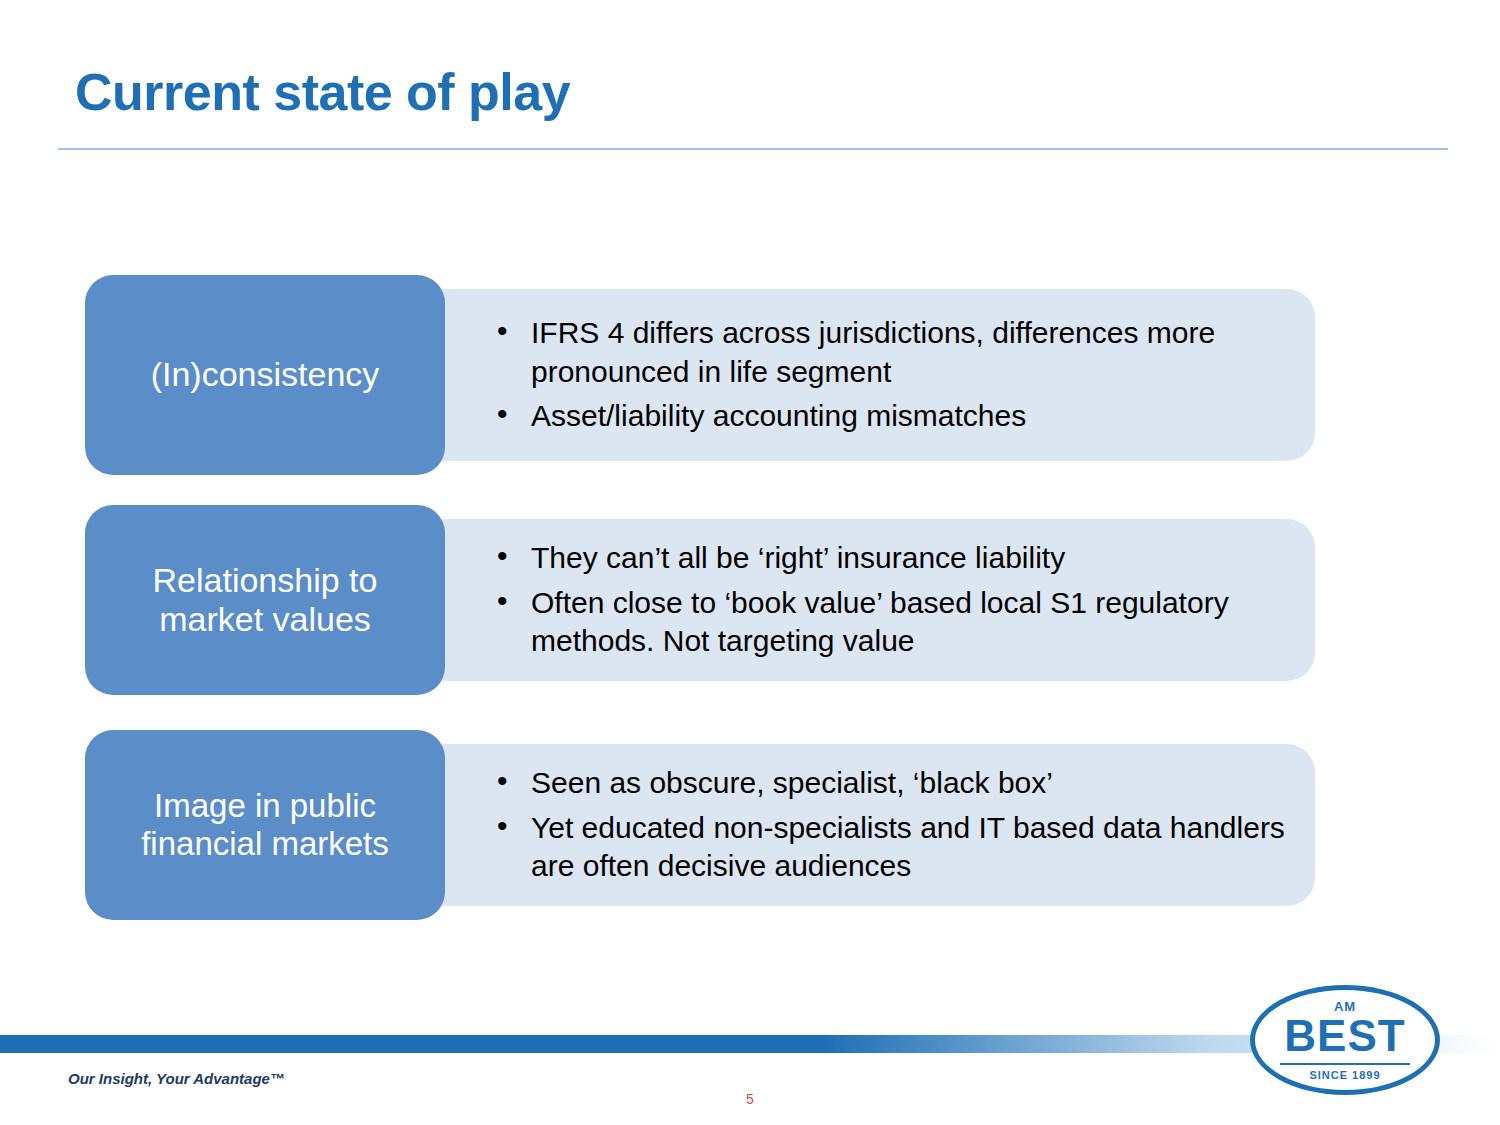Current state of play
IFRS 4 differs across jurisdictions, differences more pronounced in life segment
Asset/liability accounting mismatches
(In)consistency
They can’t all be ‘right’ insurance liability
Often close to ‘book value’ based local S1 regulatory methods. Not targeting value
Relationship to market values
Seen as obscure, specialist, ‘black box’
Yet educated non-specialists and IT based data handlers are often decisive audiences
Image in public financial markets
Our Insight, Your Advantage™
5
AM
BEST
SINCE 1899